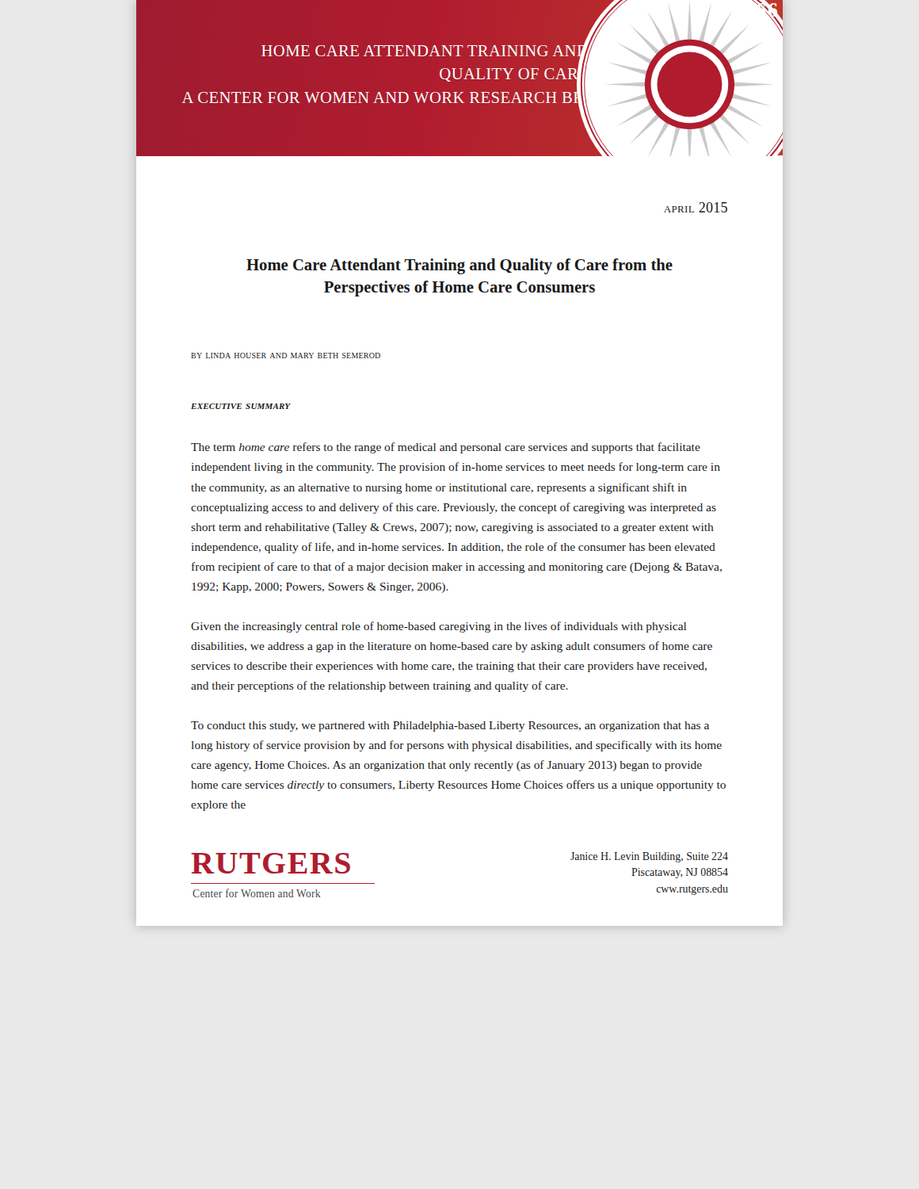Home Care Attendant Training and Quality of Care A Center for Women and Work Research Brief
NEW JERSEY 1766
April 2015
Home Care Attendant Training and Quality of Care from the Perspectives of Home Care Consumers
By Linda Houser and Mary Beth Semerod
Executive Summary
The term home care refers to the range of medical and personal care services and supports that facilitate independent living in the community. The provision of in-home services to meet needs for long-term care in the community, as an alternative to nursing home or institutional care, represents a significant shift in conceptualizing access to and delivery of this care. Previously, the concept of caregiving was interpreted as short term and rehabilitative (Talley & Crews, 2007); now, caregiving is associated to a greater extent with independence, quality of life, and in-home services. In addition, the role of the consumer has been elevated from recipient of care to that of a major decision maker in accessing and monitoring care (Dejong & Batava, 1992; Kapp, 2000; Powers, Sowers & Singer, 2006).
Given the increasingly central role of home-based caregiving in the lives of individuals with physical disabilities, we address a gap in the literature on home-based care by asking adult consumers of home care services to describe their experiences with home care, the training that their care providers have received, and their perceptions of the relationship between training and quality of care.
To conduct this study, we partnered with Philadelphia-based Liberty Resources, an organization that has a long history of service provision by and for persons with physical disabilities, and specifically with its home care agency, Home Choices. As an organization that only recently (as of January 2013) began to provide home care services directly to consumers, Liberty Resources Home Choices offers us a unique opportunity to explore the
RUTGERS
Center for Women and Work
Janice H. Levin Building, Suite 224
Piscataway, NJ 08854
cww.rutgers.edu